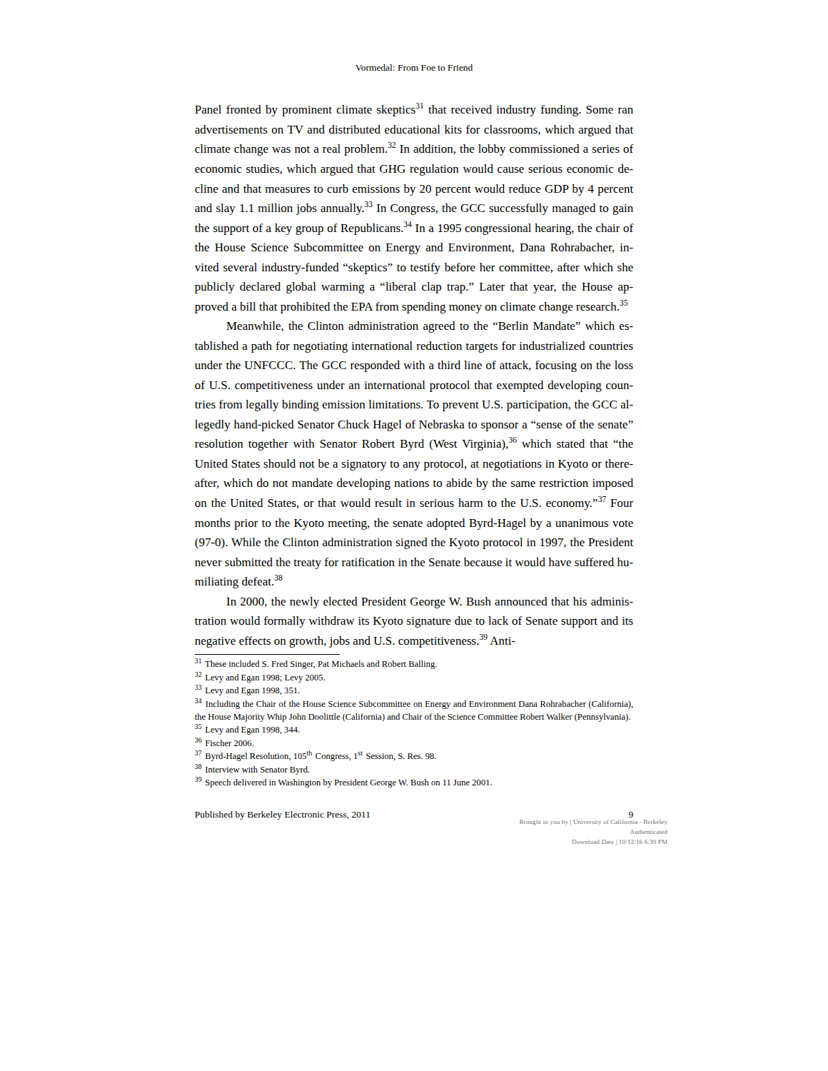Vormedal: From Foe to Friend
Panel fronted by prominent climate skeptics31 that received industry funding. Some ran advertisements on TV and distributed educational kits for classrooms, which argued that climate change was not a real problem.32 In addition, the lobby commissioned a series of economic studies, which argued that GHG regulation would cause serious economic decline and that measures to curb emissions by 20 percent would reduce GDP by 4 percent and slay 1.1 million jobs annually.33 In Congress, the GCC successfully managed to gain the support of a key group of Republicans.34 In a 1995 congressional hearing, the chair of the House Science Subcommittee on Energy and Environment, Dana Rohrabacher, invited several industry-funded “skeptics” to testify before her committee, after which she publicly declared global warming a “liberal clap trap.” Later that year, the House approved a bill that prohibited the EPA from spending money on climate change research.35
Meanwhile, the Clinton administration agreed to the “Berlin Mandate” which established a path for negotiating international reduction targets for industrialized countries under the UNFCCC. The GCC responded with a third line of attack, focusing on the loss of U.S. competitiveness under an international protocol that exempted developing countries from legally binding emission limitations. To prevent U.S. participation, the GCC allegedly hand-picked Senator Chuck Hagel of Nebraska to sponsor a “sense of the senate” resolution together with Senator Robert Byrd (West Virginia),36 which stated that “the United States should not be a signatory to any protocol, at negotiations in Kyoto or thereafter, which do not mandate developing nations to abide by the same restriction imposed on the United States, or that would result in serious harm to the U.S. economy.”37 Four months prior to the Kyoto meeting, the senate adopted Byrd-Hagel by a unanimous vote (97-0). While the Clinton administration signed the Kyoto protocol in 1997, the President never submitted the treaty for ratification in the Senate because it would have suffered humiliating defeat.38
In 2000, the newly elected President George W. Bush announced that his administration would formally withdraw its Kyoto signature due to lack of Senate support and its negative effects on growth, jobs and U.S. competitiveness.39 Anti-
31 These included S. Fred Singer, Pat Michaels and Robert Balling.
32 Levy and Egan 1998; Levy 2005.
33 Levy and Egan 1998, 351.
34 Including the Chair of the House Science Subcommittee on Energy and Environment Dana Rohrabacher (California), the House Majority Whip John Doolittle (California) and Chair of the Science Committee Robert Walker (Pennsylvania).
35 Levy and Egan 1998, 344.
36 Fischer 2006.
37 Byrd-Hagel Resolution, 105th Congress, 1st Session, S. Res. 98.
38 Interview with Senator Byrd.
39 Speech delivered in Washington by President George W. Bush on 11 June 2001.
Published by Berkeley Electronic Press, 2011 9
Brought to you by | University of California - Berkeley
Authenticated
Download Date | 10/12/16 6:39 PM